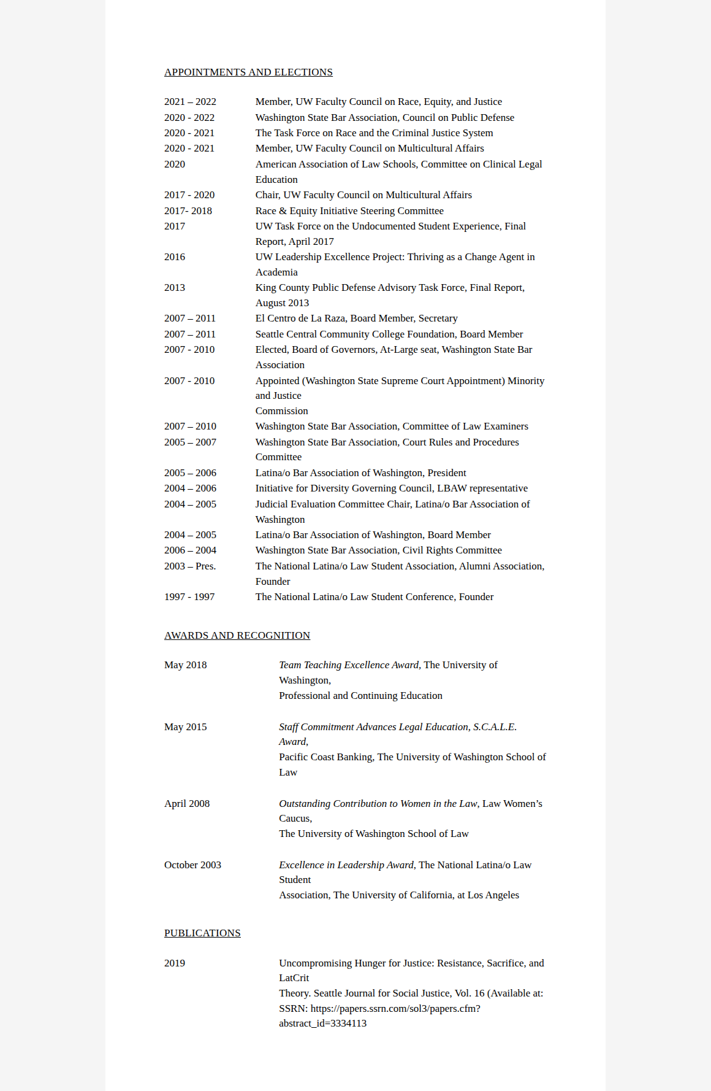APPOINTMENTS AND ELECTIONS
| 2021 – 2022 | Member, UW Faculty Council on Race, Equity, and Justice |
| 2020 - 2022 | Washington State Bar Association, Council on Public Defense |
| 2020 - 2021 | The Task Force on Race and the Criminal Justice System |
| 2020 - 2021 | Member, UW Faculty Council on Multicultural Affairs |
| 2020 | American Association of Law Schools, Committee on Clinical Legal Education |
| 2017 - 2020 | Chair, UW Faculty Council on Multicultural Affairs |
| 2017- 2018 | Race & Equity Initiative Steering Committee |
| 2017 | UW Task Force on the Undocumented Student Experience, Final Report, April 2017 |
| 2016 | UW Leadership Excellence Project: Thriving as a Change Agent in Academia |
| 2013 | King County Public Defense Advisory Task Force, Final Report, August 2013 |
| 2007 – 2011 | El Centro de La Raza, Board Member, Secretary |
| 2007 – 2011 | Seattle Central Community College Foundation, Board Member |
| 2007 - 2010 | Elected, Board of Governors, At-Large seat, Washington State Bar Association |
| 2007 - 2010 | Appointed (Washington State Supreme Court Appointment) Minority and Justice Commission |
| 2007 – 2010 | Washington State Bar Association, Committee of Law Examiners |
| 2005 – 2007 | Washington State Bar Association, Court Rules and Procedures Committee |
| 2005 – 2006 | Latina/o Bar Association of Washington, President |
| 2004 – 2006 | Initiative for Diversity Governing Council, LBAW representative |
| 2004 – 2005 | Judicial Evaluation Committee Chair, Latina/o Bar Association of Washington |
| 2004 – 2005 | Latina/o Bar Association of Washington, Board Member |
| 2006 – 2004 | Washington State Bar Association, Civil Rights Committee |
| 2003 – Pres. | The National Latina/o Law Student Association, Alumni Association, Founder |
| 1997 - 1997 | The National Latina/o Law Student Conference, Founder |
AWARDS AND RECOGNITION
| May 2018 | Team Teaching Excellence Award, The University of Washington, Professional and Continuing Education |
| May 2015 | Staff Commitment Advances Legal Education, S.C.A.L.E. Award , Pacific Coast Banking, The University of Washington School of Law |
| April 2008 | Outstanding Contribution to Women in the Law , Law Women’s Caucus, The University of Washington School of Law |
| October 2003 | Excellence in Leadership Award , The National Latina/o Law Student Association, The University of California, at Los Angeles |
PUBLICATIONS
| 2019 | Uncompromising Hunger for Justice: Resistance, Sacrifice, and LatCrit Theory. Seattle Journal for Social Justice, Vol. 16 (Available at: SSRN: https://papers.ssrn.com/sol3/papers.cfm?abstract_id=3334113 |